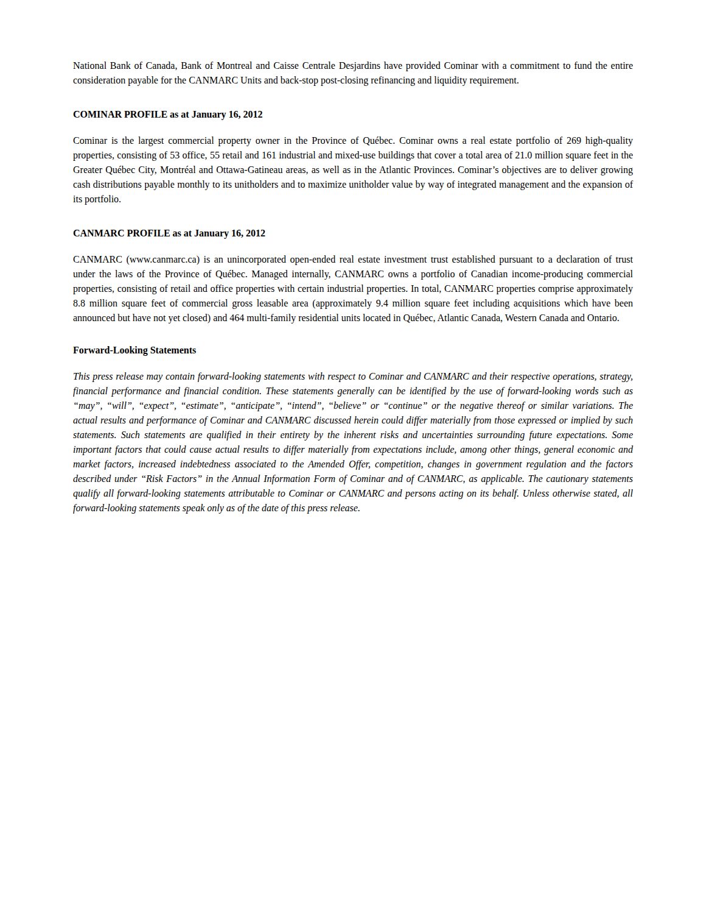National Bank of Canada, Bank of Montreal and Caisse Centrale Desjardins have provided Cominar with a commitment to fund the entire consideration payable for the CANMARC Units and back-stop post-closing refinancing and liquidity requirement.
COMINAR PROFILE as at January 16, 2012
Cominar is the largest commercial property owner in the Province of Québec. Cominar owns a real estate portfolio of 269 high-quality properties, consisting of 53 office, 55 retail and 161 industrial and mixed-use buildings that cover a total area of 21.0 million square feet in the Greater Québec City, Montréal and Ottawa-Gatineau areas, as well as in the Atlantic Provinces. Cominar’s objectives are to deliver growing cash distributions payable monthly to its unitholders and to maximize unitholder value by way of integrated management and the expansion of its portfolio.
CANMARC PROFILE as at January 16, 2012
CANMARC (www.canmarc.ca) is an unincorporated open-ended real estate investment trust established pursuant to a declaration of trust under the laws of the Province of Québec. Managed internally, CANMARC owns a portfolio of Canadian income-producing commercial properties, consisting of retail and office properties with certain industrial properties. In total, CANMARC properties comprise approximately 8.8 million square feet of commercial gross leasable area (approximately 9.4 million square feet including acquisitions which have been announced but have not yet closed) and 464 multi-family residential units located in Québec, Atlantic Canada, Western Canada and Ontario.
Forward-Looking Statements
This press release may contain forward-looking statements with respect to Cominar and CANMARC and their respective operations, strategy, financial performance and financial condition. These statements generally can be identified by the use of forward-looking words such as “may”, “will”, “expect”, “estimate”, “anticipate”, “intend”, “believe” or “continue” or the negative thereof or similar variations. The actual results and performance of Cominar and CANMARC discussed herein could differ materially from those expressed or implied by such statements. Such statements are qualified in their entirety by the inherent risks and uncertainties surrounding future expectations. Some important factors that could cause actual results to differ materially from expectations include, among other things, general economic and market factors, increased indebtedness associated to the Amended Offer, competition, changes in government regulation and the factors described under “Risk Factors” in the Annual Information Form of Cominar and of CANMARC, as applicable. The cautionary statements qualify all forward-looking statements attributable to Cominar or CANMARC and persons acting on its behalf. Unless otherwise stated, all forward-looking statements speak only as of the date of this press release.